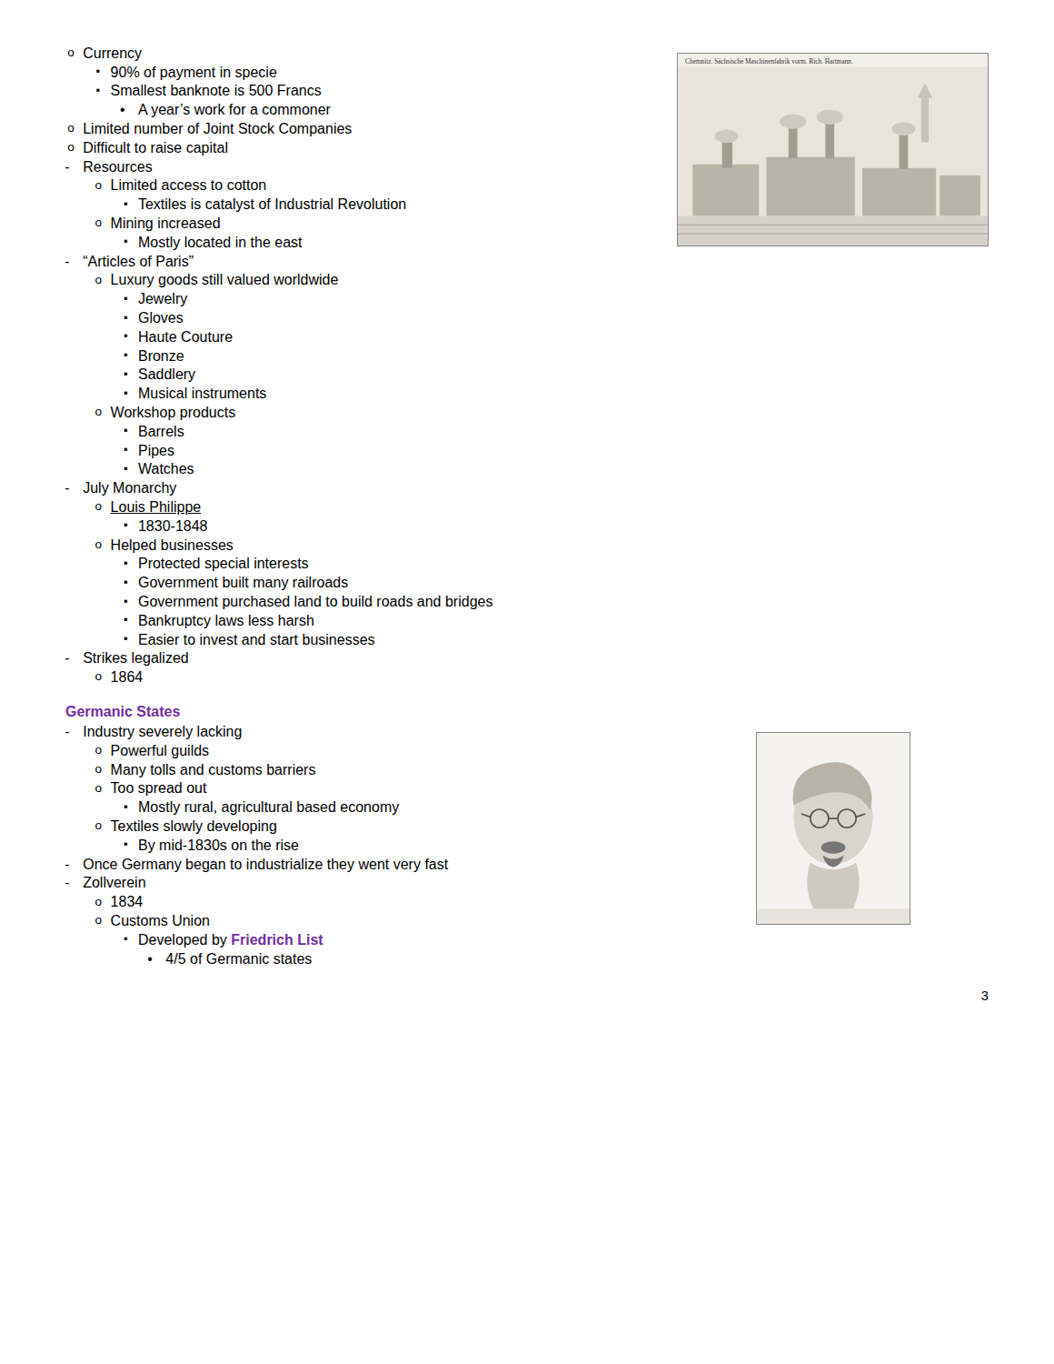Currency
90% of payment in specie
Smallest banknote is 500 Francs
A year’s work for a commoner
Limited number of Joint Stock Companies
Difficult to raise capital
Resources
Limited access to cotton
Textiles is catalyst of Industrial Revolution
Mining increased
Mostly located in the east
“Articles of Paris”
Luxury goods still valued worldwide
Jewelry
Gloves
Haute Couture
Bronze
Saddlery
Musical instruments
Workshop products
Barrels
Pipes
Watches
July Monarchy
Louis Philippe
1830-1848
Helped businesses
Protected special interests
Government built many railroads
Government purchased land to build roads and bridges
Bankruptcy laws less harsh
Easier to invest and start businesses
Strikes legalized
1864
Germanic States
Industry severely lacking
Powerful guilds
Many tolls and customs barriers
Too spread out
Mostly rural, agricultural based economy
Textiles slowly developing
By mid-1830s on the rise
Once Germany began to industrialize they went very fast
Zollverein
1834
Customs Union
Developed by Friedrich List
4/5 of Germanic states
3